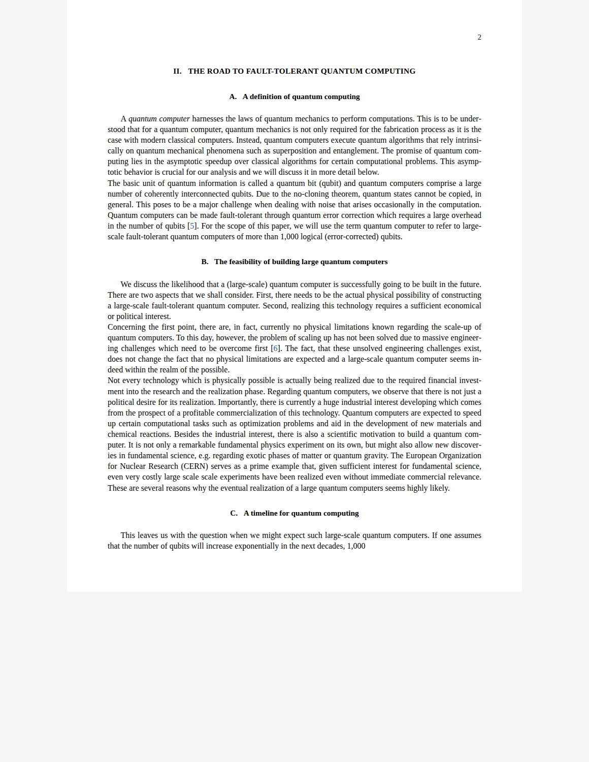2
II. The road to fault-tolerant quantum computing
A. A definition of quantum computing
A quantum computer harnesses the laws of quantum mechanics to perform computations. This is to be understood that for a quantum computer, quantum mechanics is not only required for the fabrication process as it is the case with modern classical computers. Instead, quantum computers execute quantum algorithms that rely intrinsically on quantum mechanical phenomena such as superposition and entanglement. The promise of quantum computing lies in the asymptotic speedup over classical algorithms for certain computational problems. This asymptotic behavior is crucial for our analysis and we will discuss it in more detail below.
The basic unit of quantum information is called a quantum bit (qubit) and quantum computers comprise a large number of coherently interconnected qubits. Due to the no-cloning theorem, quantum states cannot be copied, in general. This poses to be a major challenge when dealing with noise that arises occasionally in the computation. Quantum computers can be made fault-tolerant through quantum error correction which requires a large overhead in the number of qubits [5]. For the scope of this paper, we will use the term quantum computer to refer to large-scale fault-tolerant quantum computers of more than 1,000 logical (error-corrected) qubits.
B. The feasibility of building large quantum computers
We discuss the likelihood that a (large-scale) quantum computer is successfully going to be built in the future. There are two aspects that we shall consider. First, there needs to be the actual physical possibility of constructing a large-scale fault-tolerant quantum computer. Second, realizing this technology requires a sufficient economical or political interest.
Concerning the first point, there are, in fact, currently no physical limitations known regarding the scale-up of quantum computers. To this day, however, the problem of scaling up has not been solved due to massive engineering challenges which need to be overcome first [6]. The fact, that these unsolved engineering challenges exist, does not change the fact that no physical limitations are expected and a large-scale quantum computer seems indeed within the realm of the possible.
Not every technology which is physically possible is actually being realized due to the required financial investment into the research and the realization phase. Regarding quantum computers, we observe that there is not just a political desire for its realization. Importantly, there is currently a huge industrial interest developing which comes from the prospect of a profitable commercialization of this technology. Quantum computers are expected to speed up certain computational tasks such as optimization problems and aid in the development of new materials and chemical reactions. Besides the industrial interest, there is also a scientific motivation to build a quantum computer. It is not only a remarkable fundamental physics experiment on its own, but might also allow new discoveries in fundamental science, e.g. regarding exotic phases of matter or quantum gravity. The European Organization for Nuclear Research (CERN) serves as a prime example that, given sufficient interest for fundamental science, even very costly large scale scale experiments have been realized even without immediate commercial relevance. These are several reasons why the eventual realization of a large quantum computers seems highly likely.
C. A timeline for quantum computing
This leaves us with the question when we might expect such large-scale quantum computers. If one assumes that the number of qubits will increase exponentially in the next decades, 1,000